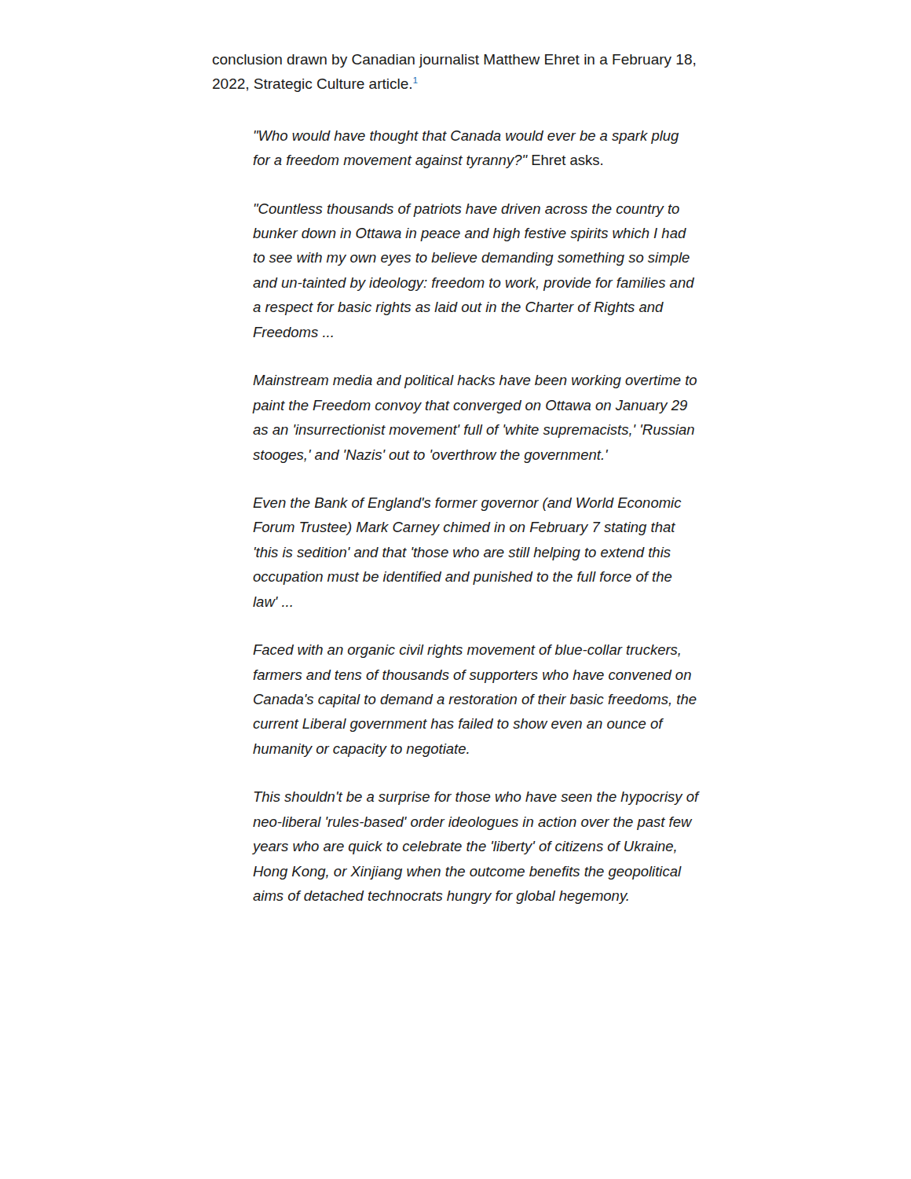conclusion drawn by Canadian journalist Matthew Ehret in a February 18, 2022, Strategic Culture article.1
"Who would have thought that Canada would ever be a spark plug for a freedom movement against tyranny?" Ehret asks.
"Countless thousands of patriots have driven across the country to bunker down in Ottawa in peace and high festive spirits which I had to see with my own eyes to believe demanding something so simple and un-tainted by ideology: freedom to work, provide for families and a respect for basic rights as laid out in the Charter of Rights and Freedoms ...
Mainstream media and political hacks have been working overtime to paint the Freedom convoy that converged on Ottawa on January 29 as an 'insurrectionist movement' full of 'white supremacists,' 'Russian stooges,' and 'Nazis' out to 'overthrow the government.'
Even the Bank of England's former governor (and World Economic Forum Trustee) Mark Carney chimed in on February 7 stating that 'this is sedition' and that 'those who are still helping to extend this occupation must be identified and punished to the full force of the law' ...
Faced with an organic civil rights movement of blue-collar truckers, farmers and tens of thousands of supporters who have convened on Canada's capital to demand a restoration of their basic freedoms, the current Liberal government has failed to show even an ounce of humanity or capacity to negotiate.
This shouldn't be a surprise for those who have seen the hypocrisy of neo-liberal 'rules-based' order ideologues in action over the past few years who are quick to celebrate the 'liberty' of citizens of Ukraine, Hong Kong, or Xinjiang when the outcome benefits the geopolitical aims of detached technocrats hungry for global hegemony.